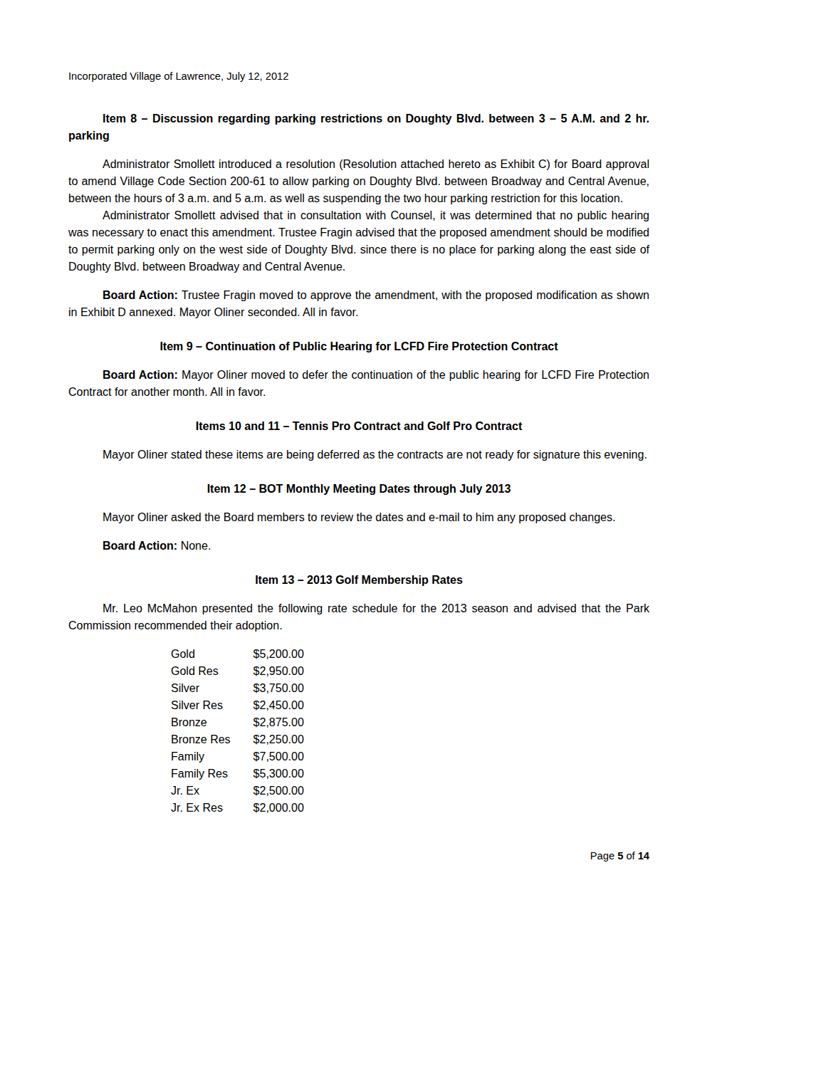Incorporated Village of Lawrence, July 12, 2012
Item 8 – Discussion regarding parking restrictions on Doughty Blvd. between 3 – 5 A.M. and 2 hr. parking
Administrator Smollett introduced a resolution (Resolution attached hereto as Exhibit C) for Board approval to amend Village Code Section 200-61 to allow parking on Doughty Blvd. between Broadway and Central Avenue, between the hours of 3 a.m. and 5 a.m. as well as suspending the two hour parking restriction for this location.
Administrator Smollett advised that in consultation with Counsel, it was determined that no public hearing was necessary to enact this amendment. Trustee Fragin advised that the proposed amendment should be modified to permit parking only on the west side of Doughty Blvd. since there is no place for parking along the east side of Doughty Blvd. between Broadway and Central Avenue.
Board Action: Trustee Fragin moved to approve the amendment, with the proposed modification as shown in Exhibit D annexed. Mayor Oliner seconded. All in favor.
Item 9 – Continuation of Public Hearing for LCFD Fire Protection Contract
Board Action: Mayor Oliner moved to defer the continuation of the public hearing for LCFD Fire Protection Contract for another month. All in favor.
Items 10 and 11 – Tennis Pro Contract and Golf Pro Contract
Mayor Oliner stated these items are being deferred as the contracts are not ready for signature this evening.
Item 12 – BOT Monthly Meeting Dates through July 2013
Mayor Oliner asked the Board members to review the dates and e-mail to him any proposed changes.
Board Action: None.
Item 13 – 2013 Golf Membership Rates
Mr. Leo McMahon presented the following rate schedule for the 2013 season and advised that the Park Commission recommended their adoption.
| Gold | $5,200.00 |
| Gold Res | $2,950.00 |
| Silver | $3,750.00 |
| Silver Res | $2,450.00 |
| Bronze | $2,875.00 |
| Bronze Res | $2,250.00 |
| Family | $7,500.00 |
| Family Res | $5,300.00 |
| Jr. Ex | $2,500.00 |
| Jr. Ex Res | $2,000.00 |
Page 5 of 14